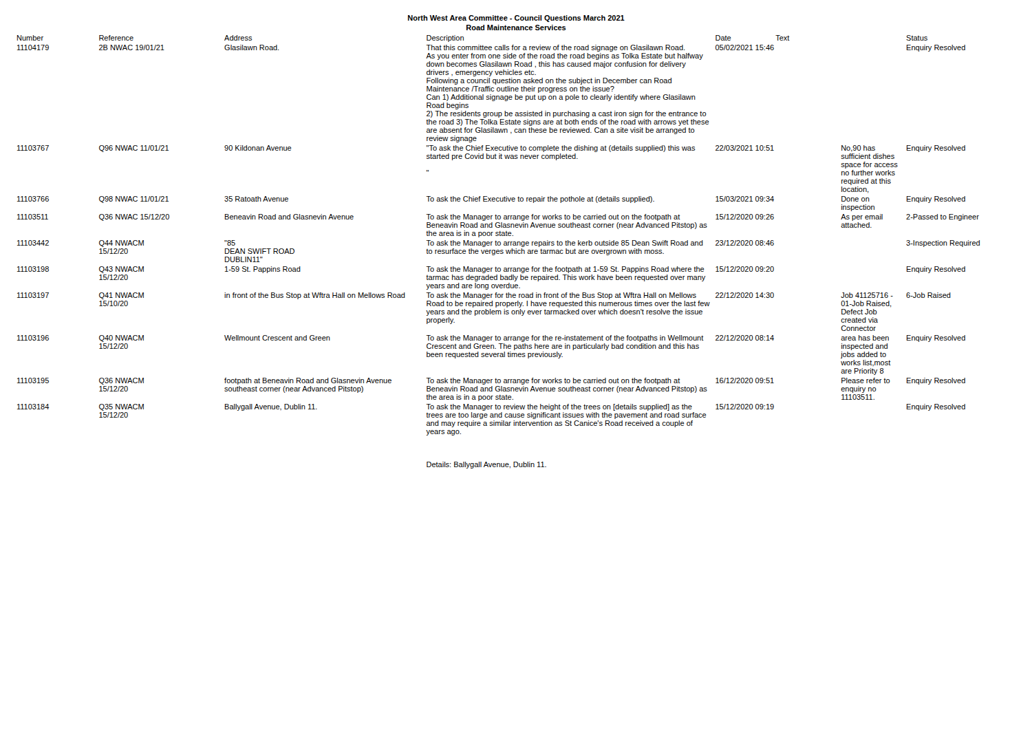North West Area Committee - Council Questions March 2021
Road Maintenance Services
| Number | Reference | Address | Description | Date | Text | Status |
| --- | --- | --- | --- | --- | --- | --- |
| 11104179 | 2B NWAC 19/01/21 | Glasilawn Road. | That this committee calls for a review of the road signage on Glasilawn Road. As you enter from one side of the road the road begins as Tolka Estate but halfway down becomes Glasilawn Road , this has caused major confusion for delivery drivers , emergency vehicles etc. Following a council question asked on the subject in December can Road Maintenance /Traffic outline their progress on the issue? Can 1) Additional signage be put up on a pole to clearly identify where Glasilawn Road begins 2) The residents group be assisted in purchasing a cast iron sign for the entrance to the road 3) The Tolka Estate signs are at both ends of the road with arrows yet these are absent for Glasilawn , can these be reviewed. Can a site visit be arranged to review signage | 05/02/2021 15:46 | | Enquiry Resolved |
| 11103767 | Q96 NWAC 11/01/21 | 90 Kildonan Avenue | "To ask the Chief Executive to complete the dishing at (details supplied) this was started pre Covid but it was never completed. " | 22/03/2021 10:51 | No,90 has sufficient dishes space for access no further works required at this location, | Enquiry Resolved |
| 11103766 | Q98 NWAC 11/01/21 | 35 Ratoath Avenue | To ask the Chief Executive to repair the pothole at (details supplied). | 15/03/2021 09:34 | Done on inspection | Enquiry Resolved |
| 11103511 | Q36 NWAC 15/12/20 | Beneavin Road and Glasnevin Avenue | To ask the Manager to arrange for works to be carried out on the footpath at Beneavin Road and Glasnevin Avenue southeast corner (near Advanced Pitstop) as the area is in a poor state. | 15/12/2020 09:26 | As per email attached. | 2-Passed to Engineer |
| 11103442 | Q44 NWACM 15/12/20 | "85 DEAN SWIFT ROAD DUBLIN11" | To ask the Manager to arrange repairs to the kerb outside 85 Dean Swift Road and to resurface the verges which are tarmac but are overgrown with moss. | 23/12/2020 08:46 | | 3-Inspection Required |
| 11103198 | Q43 NWACM 15/12/20 | 1-59 St. Pappins Road | To ask the Manager to arrange for the footpath at 1-59 St. Pappins Road where the tarmac has degraded badly be repaired. This work have been requested over many years and are long overdue. | 15/12/2020 09:20 | | Enquiry Resolved |
| 11103197 | Q41 NWACM 15/10/20 | in front of the Bus Stop at Wftra Hall on Mellows Road | To ask the Manager for the road in front of the Bus Stop at Wftra Hall on Mellows Road to be repaired properly. I have requested this numerous times over the last few years and the problem is only ever tarmacked over which doesn't resolve the issue properly. | 22/12/2020 14:30 | Job 41125716 - 01-Job Raised, Defect Job created via Connector | 6-Job Raised |
| 11103196 | Q40 NWACM 15/12/20 | Wellmount Crescent and Green | To ask the Manager to arrange for the re-instatement of the footpaths in Wellmount Crescent and Green. The paths here are in particularly bad condition and this has been requested several times previously. | 22/12/2020 08:14 | area has been inspected and jobs added to works list,most are Priority 8 | Enquiry Resolved |
| 11103195 | Q36 NWACM 15/12/20 | footpath at Beneavin Road and Glasnevin Avenue southeast corner (near Advanced Pitstop) | To ask the Manager to arrange for works to be carried out on the footpath at Beneavin Road and Glasnevin Avenue southeast corner (near Advanced Pitstop) as the area is in a poor state. | 16/12/2020 09:51 | Please refer to enquiry no 11103511. | Enquiry Resolved |
| 11103184 | Q35 NWACM 15/12/20 | Ballygall Avenue, Dublin 11. | To ask the Manager to review the height of the trees on [details supplied] as the trees are too large and cause significant issues with the pavement and road surface and may require a similar intervention as St Canice's Road received a couple of years ago. Details: Ballygall Avenue, Dublin 11. | 15/12/2020 09:19 | | Enquiry Resolved |